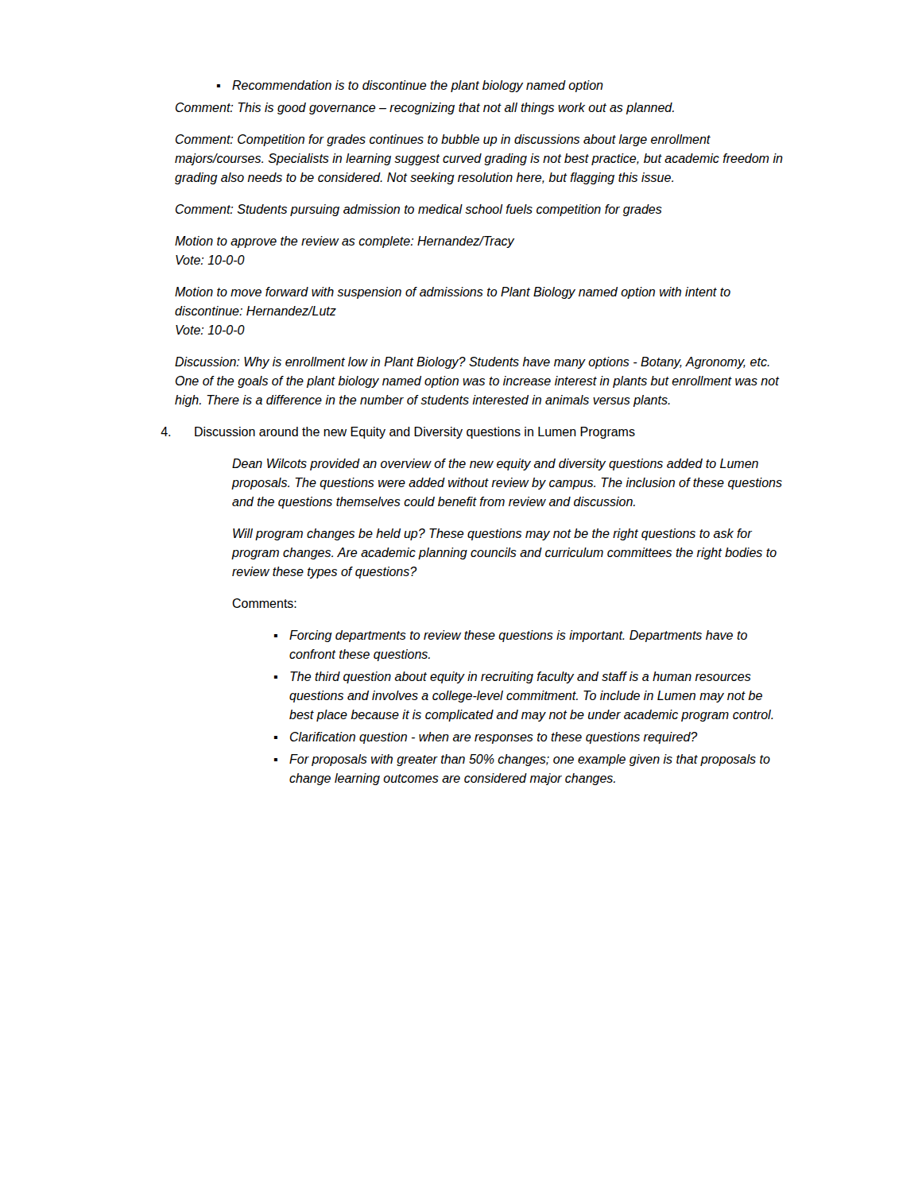Recommendation is to discontinue the plant biology named option
Comment: This is good governance – recognizing that not all things work out as planned.
Comment: Competition for grades continues to bubble up in discussions about large enrollment majors/courses. Specialists in learning suggest curved grading is not best practice, but academic freedom in grading also needs to be considered. Not seeking resolution here, but flagging this issue.
Comment: Students pursuing admission to medical school fuels competition for grades
Motion to approve the review as complete: Hernandez/Tracy
Vote: 10-0-0
Motion to move forward with suspension of admissions to Plant Biology named option with intent to discontinue: Hernandez/Lutz
Vote: 10-0-0
Discussion: Why is enrollment low in Plant Biology? Students have many options - Botany, Agronomy, etc. One of the goals of the plant biology named option was to increase interest in plants but enrollment was not high. There is a difference in the number of students interested in animals versus plants.
Discussion around the new Equity and Diversity questions in Lumen Programs
Dean Wilcots provided an overview of the new equity and diversity questions added to Lumen proposals. The questions were added without review by campus. The inclusion of these questions and the questions themselves could benefit from review and discussion.
Will program changes be held up? These questions may not be the right questions to ask for program changes. Are academic planning councils and curriculum committees the right bodies to review these types of questions?
Comments:
Forcing departments to review these questions is important. Departments have to confront these questions.
The third question about equity in recruiting faculty and staff is a human resources questions and involves a college-level commitment. To include in Lumen may not be best place because it is complicated and may not be under academic program control.
Clarification question - when are responses to these questions required?
For proposals with greater than 50% changes; one example given is that proposals to change learning outcomes are considered major changes.